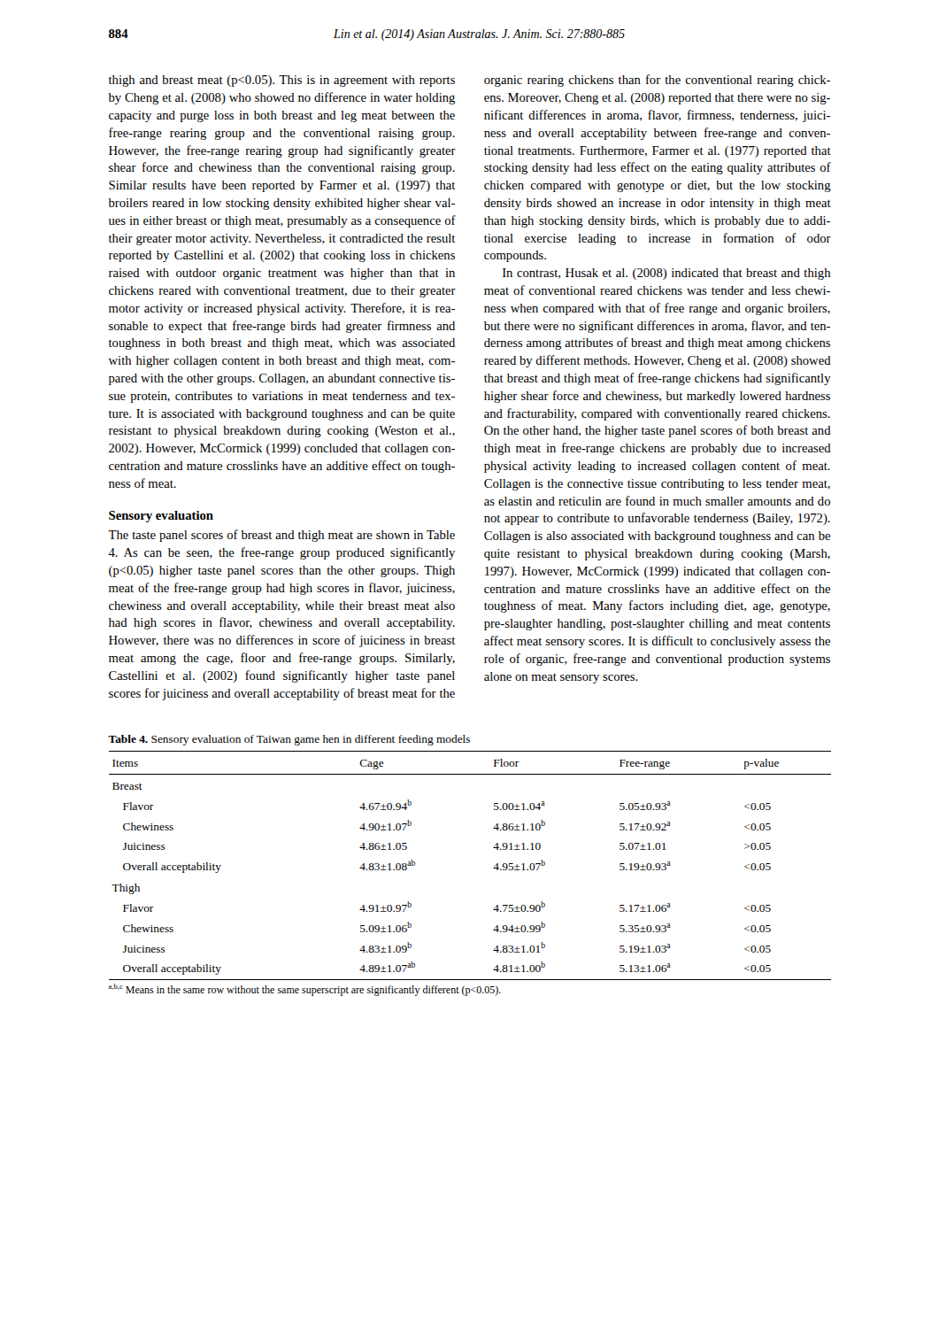884 Lin et al. (2014) Asian Australas. J. Anim. Sci. 27:880-885
thigh and breast meat (p<0.05). This is in agreement with reports by Cheng et al. (2008) who showed no difference in water holding capacity and purge loss in both breast and leg meat between the free-range rearing group and the conventional raising group. However, the free-range rearing group had significantly greater shear force and chewiness than the conventional raising group. Similar results have been reported by Farmer et al. (1997) that broilers reared in low stocking density exhibited higher shear values in either breast or thigh meat, presumably as a consequence of their greater motor activity. Nevertheless, it contradicted the result reported by Castellini et al. (2002) that cooking loss in chickens raised with outdoor organic treatment was higher than that in chickens reared with conventional treatment, due to their greater motor activity or increased physical activity. Therefore, it is reasonable to expect that free-range birds had greater firmness and toughness in both breast and thigh meat, which was associated with higher collagen content in both breast and thigh meat, compared with the other groups. Collagen, an abundant connective tissue protein, contributes to variations in meat tenderness and texture. It is associated with background toughness and can be quite resistant to physical breakdown during cooking (Weston et al., 2002). However, McCormick (1999) concluded that collagen concentration and mature crosslinks have an additive effect on toughness of meat.
Sensory evaluation
The taste panel scores of breast and thigh meat are shown in Table 4. As can be seen, the free-range group produced significantly (p<0.05) higher taste panel scores than the other groups. Thigh meat of the free-range group had high scores in flavor, juiciness, chewiness and overall acceptability, while their breast meat also had high scores in flavor, chewiness and overall acceptability. However, there was no differences in score of juiciness in breast meat among the cage, floor and free-range groups. Similarly, Castellini et al. (2002) found significantly higher taste panel scores for juiciness and overall acceptability of breast meat for the organic rearing chickens than for the conventional rearing chickens. Moreover, Cheng et al. (2008) reported that there were no significant differences in aroma, flavor, firmness, tenderness, juiciness and overall acceptability between free-range and conventional treatments. Furthermore, Farmer et al. (1977) reported that stocking density had less effect on the eating quality attributes of chicken compared with genotype or diet, but the low stocking density birds showed an increase in odor intensity in thigh meat than high stocking density birds, which is probably due to additional exercise leading to increase in formation of odor compounds.
In contrast, Husak et al. (2008) indicated that breast and thigh meat of conventional reared chickens was tender and less chewiness when compared with that of free range and organic broilers, but there were no significant differences in aroma, flavor, and tenderness among attributes of breast and thigh meat among chickens reared by different methods. However, Cheng et al. (2008) showed that breast and thigh meat of free-range chickens had significantly higher shear force and chewiness, but markedly lowered hardness and fracturability, compared with conventionally reared chickens. On the other hand, the higher taste panel scores of both breast and thigh meat in free-range chickens are probably due to increased physical activity leading to increased collagen content of meat. Collagen is the connective tissue contributing to less tender meat, as elastin and reticulin are found in much smaller amounts and do not appear to contribute to unfavorable tenderness (Bailey, 1972). Collagen is also associated with background toughness and can be quite resistant to physical breakdown during cooking (Marsh, 1997). However, McCormick (1999) indicated that collagen concentration and mature crosslinks have an additive effect on the toughness of meat. Many factors including diet, age, genotype, pre-slaughter handling, post-slaughter chilling and meat contents affect meat sensory scores. It is difficult to conclusively assess the role of organic, free-range and conventional production systems alone on meat sensory scores.
Table 4. Sensory evaluation of Taiwan game hen in different feeding models
| Items | Cage | Floor | Free-range | p-value |
| --- | --- | --- | --- | --- |
| Breast | | | | |
| Flavor | 4.67±0.94 b | 5.00±1.04 a | 5.05±0.93 a | <0.05 |
| Chewiness | 4.90±1.07 b | 4.86±1.10 b | 5.17±0.92 a | <0.05 |
| Juiciness | 4.86±1.05 | 4.91±1.10 | 5.07±1.01 | >0.05 |
| Overall acceptability | 4.83±1.08 ab | 4.95±1.07 b | 5.19±0.93 a | <0.05 |
| Thigh | | | | |
| Flavor | 4.91±0.97 b | 4.75±0.90 b | 5.17±1.06 a | <0.05 |
| Chewiness | 5.09±1.06 b | 4.94±0.99 b | 5.35±0.93 a | <0.05 |
| Juiciness | 4.83±1.09 b | 4.83±1.01 b | 5.19±1.03 a | <0.05 |
| Overall acceptability | 4.89±1.07 ab | 4.81±1.00 b | 5.13±1.06 a | <0.05 |
a,b,c Means in the same row without the same superscript are significantly different (p<0.05).